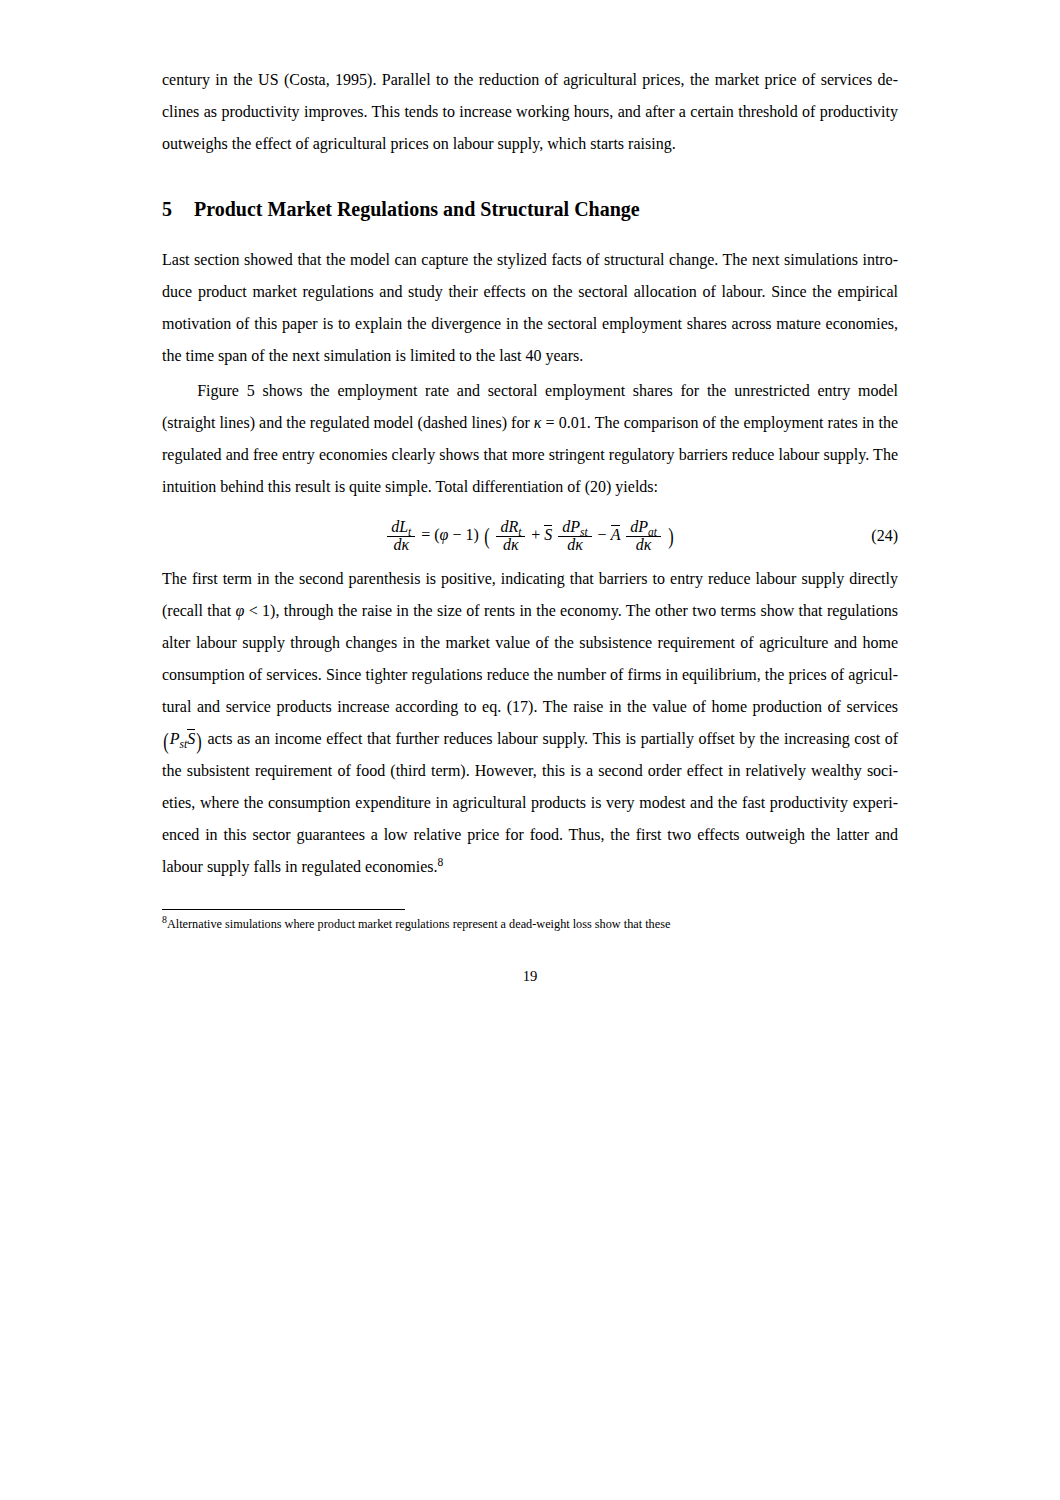century in the US (Costa, 1995). Parallel to the reduction of agricultural prices, the market price of services declines as productivity improves. This tends to increase working hours, and after a certain threshold of productivity outweighs the effect of agricultural prices on labour supply, which starts raising.
5 Product Market Regulations and Structural Change
Last section showed that the model can capture the stylized facts of structural change. The next simulations introduce product market regulations and study their effects on the sectoral allocation of labour. Since the empirical motivation of this paper is to explain the divergence in the sectoral employment shares across mature economies, the time span of the next simulation is limited to the last 40 years.
Figure 5 shows the employment rate and sectoral employment shares for the unrestricted entry model (straight lines) and the regulated model (dashed lines) for κ = 0.01. The comparison of the employment rates in the regulated and free entry economies clearly shows that more stringent regulatory barriers reduce labour supply. The intuition behind this result is quite simple. Total differentiation of (20) yields:
dLt dκ = (φ − 1) ( dRt dκ + S dPst dκ − A dPat dκ ) (24)
The first term in the second parenthesis is positive, indicating that barriers to entry reduce labour supply directly (recall that φ < 1), through the raise in the size of rents in the economy. The other two terms show that regulations alter labour supply through changes in the market value of the subsistence requirement of agriculture and home consumption of services. Since tighter regulations reduce the number of firms in equilibrium, the prices of agricultural and service products increase according to eq. (17). The raise in the value of home production of services (Pst S) acts as an income effect that further reduces labour supply. This is partially offset by the increasing cost of the subsistent requirement of food (third term). However, this is a second order effect in relatively wealthy societies, where the consumption expenditure in agricultural products is very modest and the fast productivity experienced in this sector guarantees a low relative price for food. Thus, the first two effects outweigh the latter and labour supply falls in regulated economies.8
8Alternative simulations where product market regulations represent a dead-weight loss show that these
19